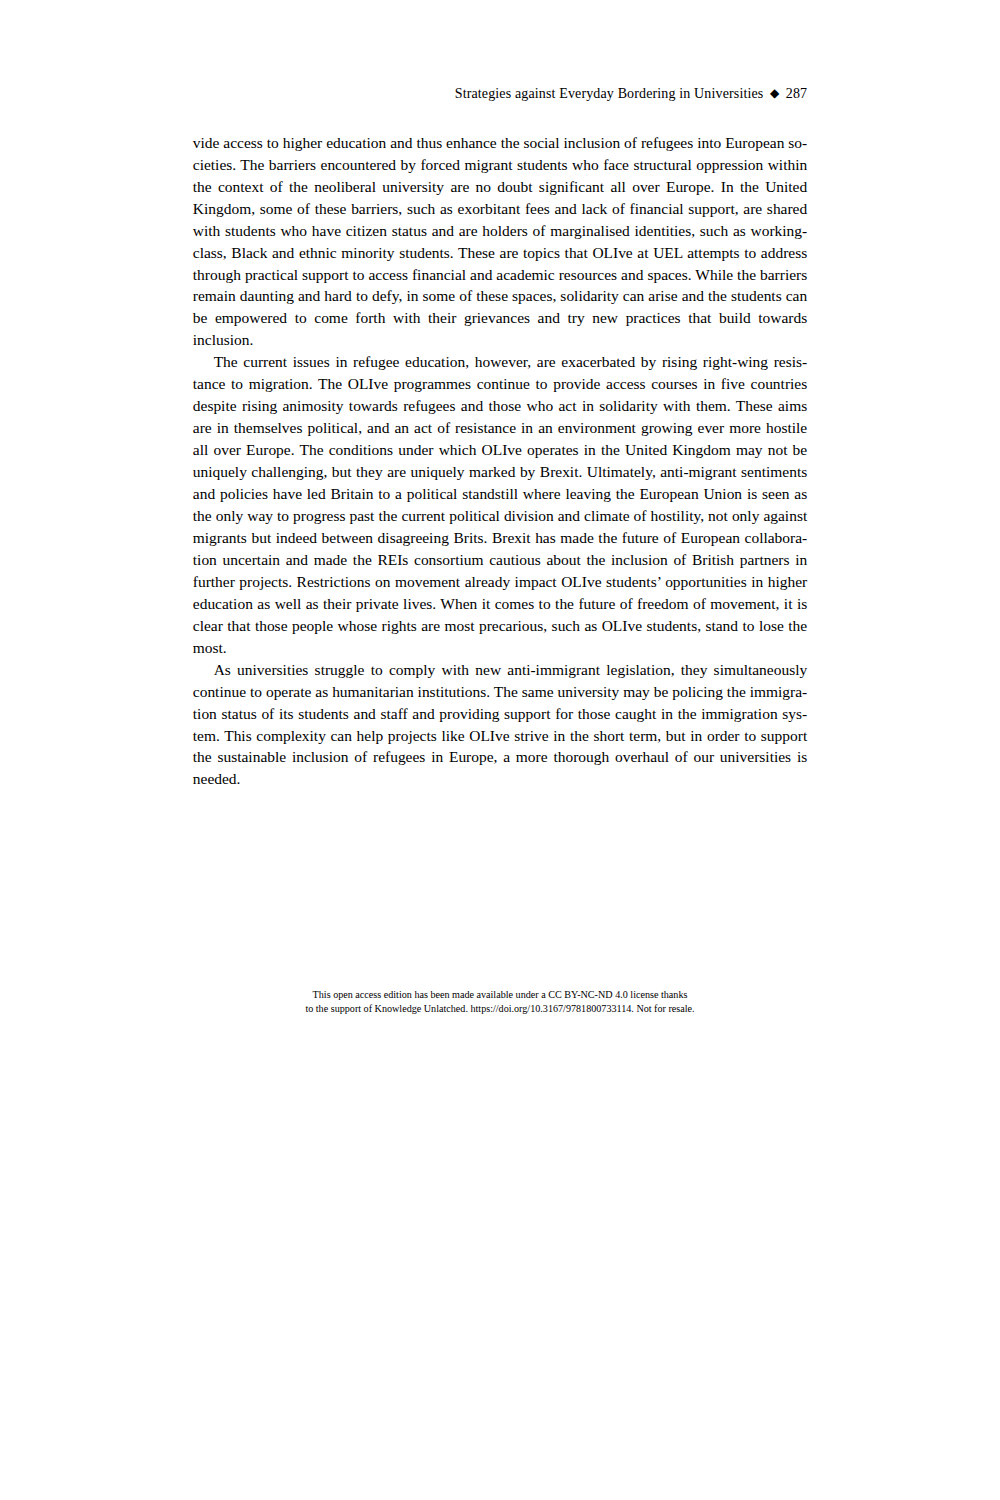Strategies against Everyday Bordering in Universities◆287
vide access to higher education and thus enhance the social inclusion of refugees into European societies. The barriers encountered by forced migrant students who face structural oppression within the context of the neoliberal university are no doubt significant all over Europe. In the United Kingdom, some of these barriers, such as exorbitant fees and lack of financial support, are shared with students who have citizen status and are holders of marginalised identities, such as working-class, Black and ethnic minority students. These are topics that OLIve at UEL attempts to address through practical support to access financial and academic resources and spaces. While the barriers remain daunting and hard to defy, in some of these spaces, solidarity can arise and the students can be empowered to come forth with their grievances and try new practices that build towards inclusion.
The current issues in refugee education, however, are exacerbated by rising right-wing resistance to migration. The OLIve programmes continue to provide access courses in five countries despite rising animosity towards refugees and those who act in solidarity with them. These aims are in themselves political, and an act of resistance in an environment growing ever more hostile all over Europe. The conditions under which OLIve operates in the United Kingdom may not be uniquely challenging, but they are uniquely marked by Brexit. Ultimately, anti-migrant sentiments and policies have led Britain to a political standstill where leaving the European Union is seen as the only way to progress past the current political division and climate of hostility, not only against migrants but indeed between disagreeing Brits. Brexit has made the future of European collaboration uncertain and made the REIs consortium cautious about the inclusion of British partners in further projects. Restrictions on movement already impact OLIve students’ opportunities in higher education as well as their private lives. When it comes to the future of freedom of movement, it is clear that those people whose rights are most precarious, such as OLIve students, stand to lose the most.
As universities struggle to comply with new anti-immigrant legislation, they simultaneously continue to operate as humanitarian institutions. The same university may be policing the immigration status of its students and staff and providing support for those caught in the immigration system. This complexity can help projects like OLIve strive in the short term, but in order to support the sustainable inclusion of refugees in Europe, a more thorough overhaul of our universities is needed.
This open access edition has been made available under a CC BY-NC-ND 4.0 license thanks
to the support of Knowledge Unlatched. https://doi.org/10.3167/9781800733114. Not for resale.